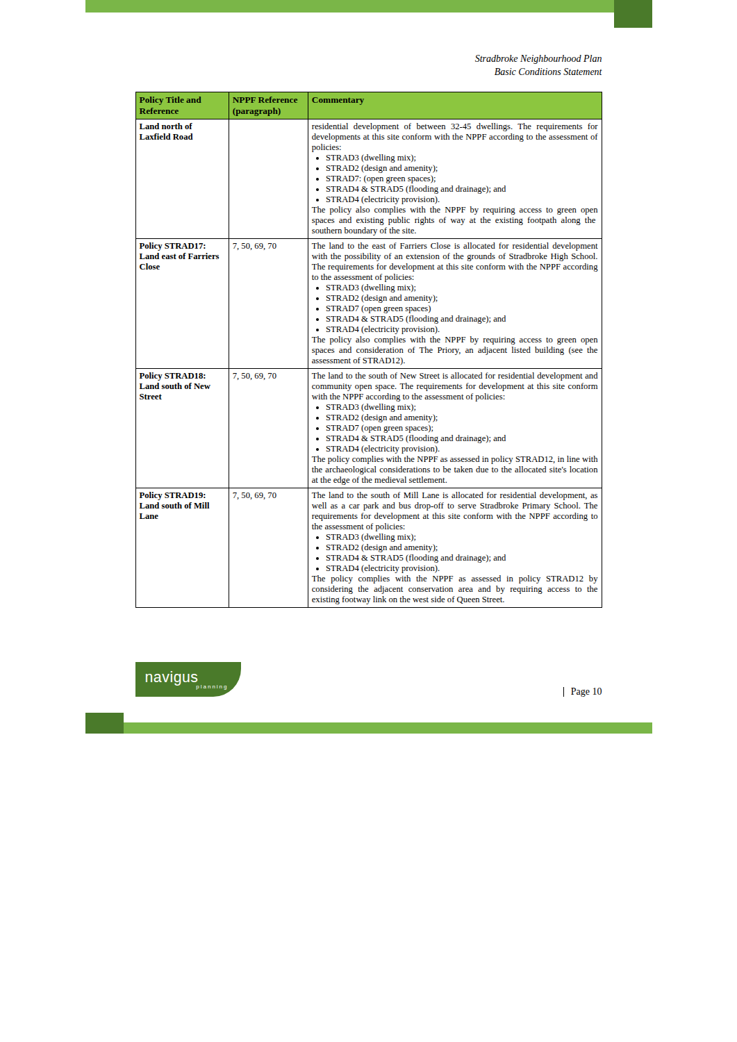Stradbroke Neighbourhood Plan
Basic Conditions Statement
| Policy Title and Reference | NPPF Reference (paragraph) | Commentary |
| --- | --- | --- |
| Land north of Laxfield Road | | residential development of between 32-45 dwellings. The requirements for developments at this site conform with the NPPF according to the assessment of policies: STRAD3 (dwelling mix); STRAD2 (design and amenity); STRAD7: (open green spaces); STRAD4 & STRAD5 (flooding and drainage); and STRAD4 (electricity provision). The policy also complies with the NPPF by requiring access to green open spaces and existing public rights of way at the existing footpath along the southern boundary of the site. |
| Policy STRAD17: Land east of Farriers Close | 7, 50, 69, 70 | The land to the east of Farriers Close is allocated for residential development with the possibility of an extension of the grounds of Stradbroke High School. The requirements for development at this site conform with the NPPF according to the assessment of policies: STRAD3 (dwelling mix); STRAD2 (design and amenity); STRAD7 (open green spaces) STRAD4 & STRAD5 (flooding and drainage); and STRAD4 (electricity provision). The policy also complies with the NPPF by requiring access to green open spaces and consideration of The Priory, an adjacent listed building (see the assessment of STRAD12). |
| Policy STRAD18: Land south of New Street | 7, 50, 69, 70 | The land to the south of New Street is allocated for residential development and community open space. The requirements for development at this site conform with the NPPF according to the assessment of policies: STRAD3 (dwelling mix); STRAD2 (design and amenity); STRAD7 (open green spaces); STRAD4 & STRAD5 (flooding and drainage); and STRAD4 (electricity provision). The policy complies with the NPPF as assessed in policy STRAD12, in line with the archaeological considerations to be taken due to the allocated site's location at the edge of the medieval settlement. |
| Policy STRAD19: Land south of Mill Lane | 7, 50, 69, 70 | The land to the south of Mill Lane is allocated for residential development, as well as a car park and bus drop-off to serve Stradbroke Primary School. The requirements for development at this site conform with the NPPF according to the assessment of policies: STRAD3 (dwelling mix); STRAD2 (design and amenity); STRAD4 & STRAD5 (flooding and drainage); and STRAD4 (electricity provision). The policy complies with the NPPF as assessed in policy STRAD12 by considering the adjacent conservation area and by requiring access to the existing footway link on the west side of Queen Street. |
navigusplanning
Page 10